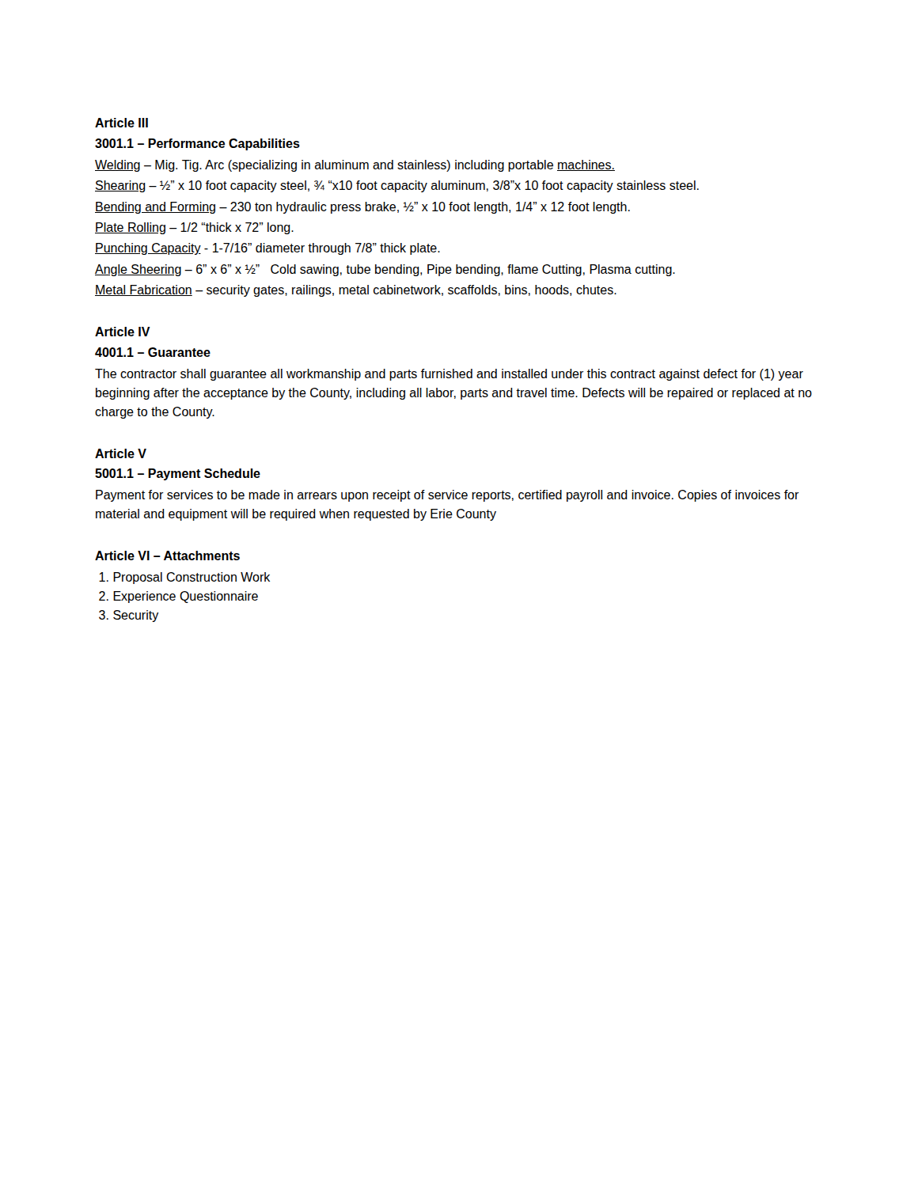Article III
3001.1 – Performance Capabilities
Welding – Mig. Tig. Arc (specializing in aluminum and stainless) including portable machines.
Shearing – ½” x 10 foot capacity steel, ¾ “x10 foot capacity aluminum, 3/8”x 10 foot capacity stainless steel.
Bending and Forming – 230 ton hydraulic press brake, ½” x 10 foot length, 1/4” x 12 foot length.
Plate Rolling – 1/2 “thick x 72” long.
Punching Capacity - 1-7/16” diameter through 7/8” thick plate.
Angle Sheering – 6” x 6” x ½” Cold sawing, tube bending, Pipe bending, flame Cutting, Plasma cutting.
Metal Fabrication – security gates, railings, metal cabinetwork, scaffolds, bins, hoods, chutes.
Article IV
4001.1 – Guarantee
The contractor shall guarantee all workmanship and parts furnished and installed under this contract against defect for (1) year beginning after the acceptance by the County, including all labor, parts and travel time. Defects will be repaired or replaced at no charge to the County.
Article V
5001.1 – Payment Schedule
Payment for services to be made in arrears upon receipt of service reports, certified payroll and invoice. Copies of invoices for material and equipment will be required when requested by Erie County
Article VI – Attachments
Proposal Construction Work
Experience Questionnaire
Security